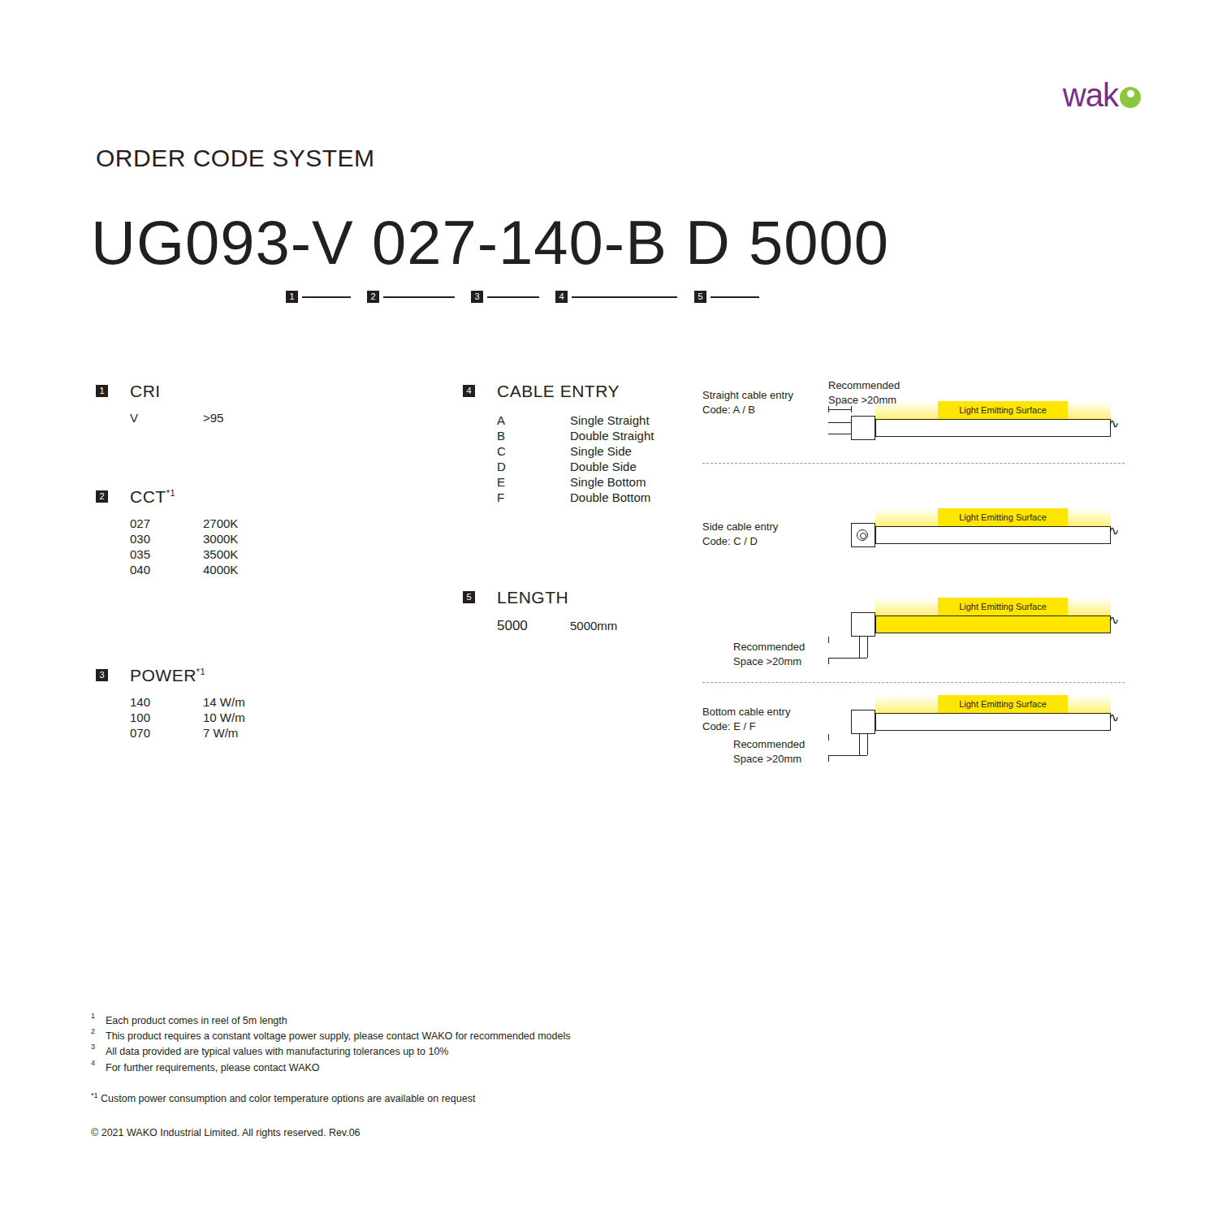wak
Order Code System
UG093-V 027-140-B D 5000
1 2 3 4 5 1 CRI
| V | >95 |
2 CCT*1
| 027 | 2700K |
| 030 | 3000K |
| 035 | 3500K |
| 040 | 4000K |
3 Power*1
| 140 | 14 W/m |
| 100 | 10 W/m |
| 070 | 7 W/m |
4 Cable Entry
| A | Single Straight |
| B | Double Straight |
| C | Single Side |
| D | Double Side |
| E | Single Bottom |
| F | Double Bottom |
5 Length
| 5000 | 5000mm |
Straight cable entry
Code: A / B
Recommended
Space >20mm
Light Emitting Surface
∿
Side cable entry
Code: C / D
Light Emitting Surface
∿
Light Emitting Surface
∿
Recommended
Space >20mm
Bottom cable entry
Code: E / F
Light Emitting Surface
∿
Recommended
Space >20mm
Each product comes in reel of 5m length
This product requires a constant voltage power supply, please contact WAKO for recommended models
All data provided are typical values with manufacturing tolerances up to 10%
For further requirements, please contact WAKO
*1 Custom power consumption and color temperature options are available on request
© 2021 WAKO Industrial Limited. All rights reserved. Rev.06